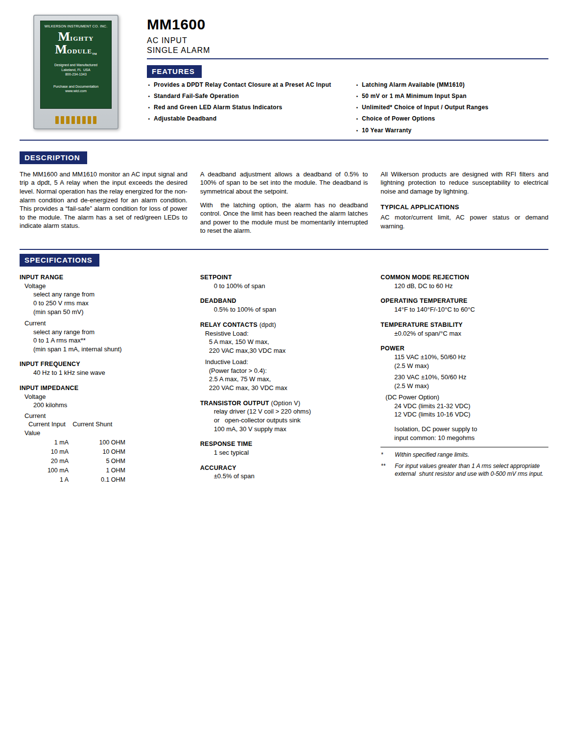WILKERSON INSTRUMENT CO. INC.
MIGHTY
MODULETM
Designed and Manufactured
Lakeland, FL USA
800-234-1343
Purchase and Documentation
www.wici.com
MM1600
AC INPUT
SINGLE ALARM
FEATURES
Provides a DPDT Relay Contact Closure at a Preset AC Input
Standard Fail-Safe Operation
Red and Green LED Alarm Status Indicators
Adjustable Deadband
Latching Alarm Available (MM1610)
50 mV or 1 mA Minimum Input Span
Unlimited* Choice of Input / Output Ranges
Choice of Power Options
10 Year Warranty
DESCRIPTION
The MM1600 and MM1610 monitor an AC input signal and trip a dpdt, 5 A relay when the input exceeds the desired level. Normal operation has the relay energized for the non-alarm condition and de-energized for an alarm condition. This provides a “fail-safe” alarm condition for loss of power to the module. The alarm has a set of red/green LEDs to indicate alarm status.
A deadband adjustment allows a deadband of 0.5% to 100% of span to be set into the module. The deadband is symmetrical about the setpoint.
With the latching option, the alarm has no deadband control. Once the limit has been reached the alarm latches and power to the module must be momentarily interrupted to reset the alarm.
All Wilkerson products are designed with RFI filters and lightning protection to reduce susceptability to electrical noise and damage by lightning.
TYPICAL APPLICATIONS
AC motor/current limit, AC power status or demand warning.
SPECIFICATIONS
INPUT RANGE
Voltage
select any range from
0 to 250 V rms max
(min span 50 mV)
Current
select any range from
0 to 1 A rms max**
(min span 1 mA, internal shunt)
INPUT FREQUENCY
40 Hz to 1 kHz sine wave
INPUT IMPEDANCE
Voltage
200 kilohms
Current
Current Input Current Shunt
Value
| 1 mA | 100 OHM |
| 10 mA | 10 OHM |
| 20 mA | 5 OHM |
| 100 mA | 1 OHM |
| 1 A | 0.1 OHM |
SETPOINT
0 to 100% of span
DEADBAND
0.5% to 100% of span
RELAY CONTACTS (dpdt)
Resistive Load:
5 A max, 150 W max,
220 VAC max,30 VDC max
Inductive Load:
(Power factor > 0.4):
2.5 A max, 75 W max,
220 VAC max, 30 VDC max
TRANSISTOR OUTPUT (Option V)
relay driver (12 V coil > 220 ohms)
or open-collector outputs sink
100 mA, 30 V supply max
RESPONSE TIME
1 sec typical
ACCURACY
±0.5% of span
COMMON MODE REJECTION
120 dB, DC to 60 Hz
OPERATING TEMPERATURE
14°F to 140°F/-10°C to 60°C
TEMPERATURE STABILITY
±0.02% of span/°C max
POWER
115 VAC ±10%, 50/60 Hz
(2.5 W max)
230 VAC ±10%, 50/60 Hz
(2.5 W max)
(DC Power Option)
24 VDC (limits 21-32 VDC)
12 VDC (limits 10-16 VDC)
Isolation, DC power supply to
input common: 10 megohms
| * | Within specified range limits. |
| ** | For input values greater than 1 A rms select appropriate external shunt resistor and use with 0-500 mV rms input. |